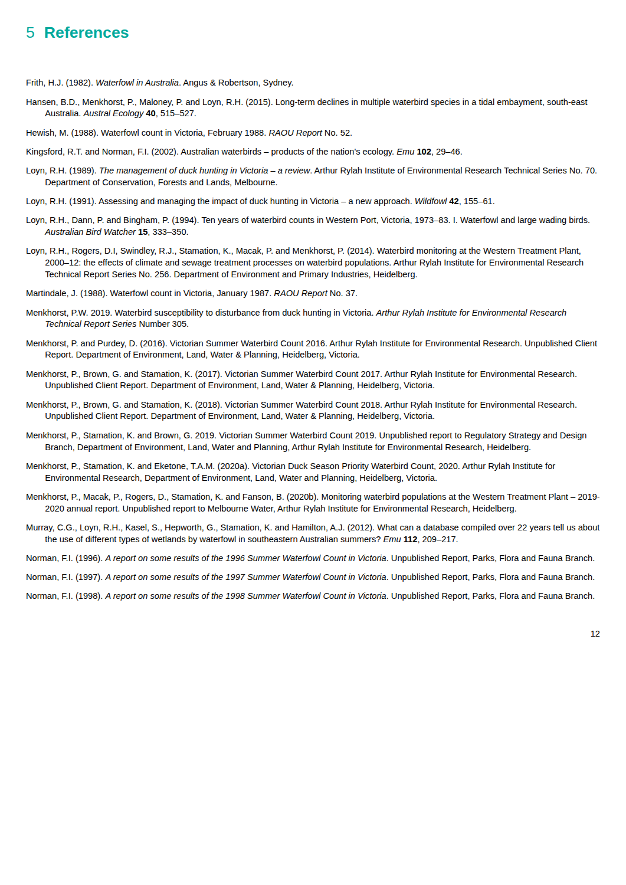5 References
Frith, H.J. (1982). Waterfowl in Australia. Angus & Robertson, Sydney.
Hansen, B.D., Menkhorst, P., Maloney, P. and Loyn, R.H. (2015). Long-term declines in multiple waterbird species in a tidal embayment, south-east Australia. Austral Ecology 40, 515–527.
Hewish, M. (1988). Waterfowl count in Victoria, February 1988. RAOU Report No. 52.
Kingsford, R.T. and Norman, F.I. (2002). Australian waterbirds – products of the nation's ecology. Emu 102, 29–46.
Loyn, R.H. (1989). The management of duck hunting in Victoria – a review. Arthur Rylah Institute of Environmental Research Technical Series No. 70. Department of Conservation, Forests and Lands, Melbourne.
Loyn, R.H. (1991). Assessing and managing the impact of duck hunting in Victoria – a new approach. Wildfowl 42, 155–61.
Loyn, R.H., Dann, P. and Bingham, P. (1994). Ten years of waterbird counts in Western Port, Victoria, 1973–83. I. Waterfowl and large wading birds. Australian Bird Watcher 15, 333–350.
Loyn, R.H., Rogers, D.I, Swindley, R.J., Stamation, K., Macak, P. and Menkhorst, P. (2014). Waterbird monitoring at the Western Treatment Plant, 2000–12: the effects of climate and sewage treatment processes on waterbird populations. Arthur Rylah Institute for Environmental Research Technical Report Series No. 256. Department of Environment and Primary Industries, Heidelberg.
Martindale, J. (1988). Waterfowl count in Victoria, January 1987. RAOU Report No. 37.
Menkhorst, P.W. 2019. Waterbird susceptibility to disturbance from duck hunting in Victoria. Arthur Rylah Institute for Environmental Research Technical Report Series Number 305.
Menkhorst, P. and Purdey, D. (2016). Victorian Summer Waterbird Count 2016. Arthur Rylah Institute for Environmental Research. Unpublished Client Report. Department of Environment, Land, Water & Planning, Heidelberg, Victoria.
Menkhorst, P., Brown, G. and Stamation, K. (2017). Victorian Summer Waterbird Count 2017. Arthur Rylah Institute for Environmental Research. Unpublished Client Report. Department of Environment, Land, Water & Planning, Heidelberg, Victoria.
Menkhorst, P., Brown, G. and Stamation, K. (2018). Victorian Summer Waterbird Count 2018. Arthur Rylah Institute for Environmental Research. Unpublished Client Report. Department of Environment, Land, Water & Planning, Heidelberg, Victoria.
Menkhorst, P., Stamation, K. and Brown, G. 2019. Victorian Summer Waterbird Count 2019. Unpublished report to Regulatory Strategy and Design Branch, Department of Environment, Land, Water and Planning, Arthur Rylah Institute for Environmental Research, Heidelberg.
Menkhorst, P., Stamation, K. and Eketone, T.A.M. (2020a). Victorian Duck Season Priority Waterbird Count, 2020. Arthur Rylah Institute for Environmental Research, Department of Environment, Land, Water and Planning, Heidelberg, Victoria.
Menkhorst, P., Macak, P., Rogers, D., Stamation, K. and Fanson, B. (2020b). Monitoring waterbird populations at the Western Treatment Plant – 2019-2020 annual report. Unpublished report to Melbourne Water, Arthur Rylah Institute for Environmental Research, Heidelberg.
Murray, C.G., Loyn, R.H., Kasel, S., Hepworth, G., Stamation, K. and Hamilton, A.J. (2012). What can a database compiled over 22 years tell us about the use of different types of wetlands by waterfowl in southeastern Australian summers? Emu 112, 209–217.
Norman, F.I. (1996). A report on some results of the 1996 Summer Waterfowl Count in Victoria. Unpublished Report, Parks, Flora and Fauna Branch.
Norman, F.I. (1997). A report on some results of the 1997 Summer Waterfowl Count in Victoria. Unpublished Report, Parks, Flora and Fauna Branch.
Norman, F.I. (1998). A report on some results of the 1998 Summer Waterfowl Count in Victoria. Unpublished Report, Parks, Flora and Fauna Branch.
12